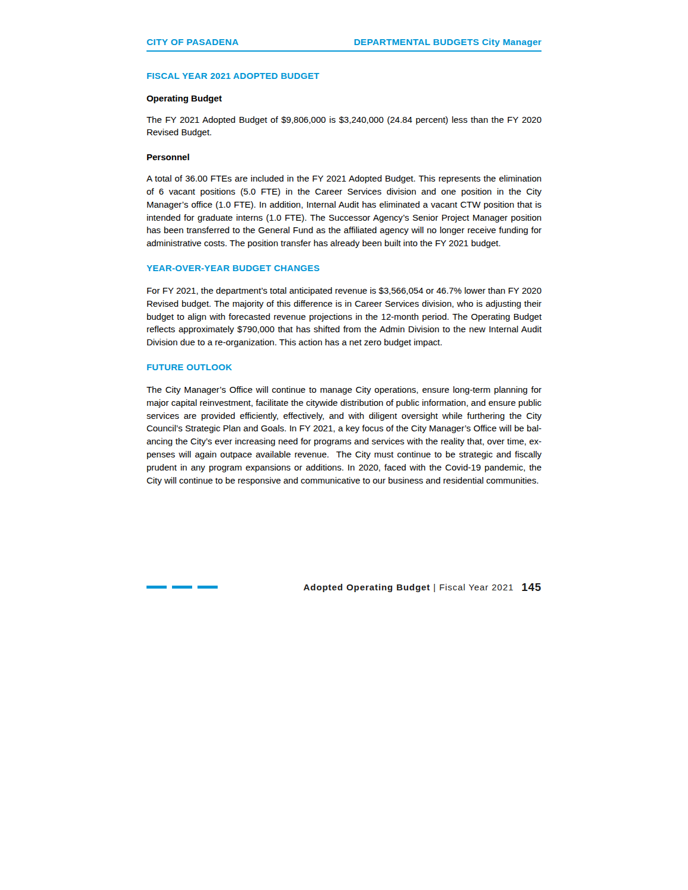City of Pasadena
Departmental Budgets City Manager
Fiscal Year 2021 Adopted Budget
Operating Budget
The FY 2021 Adopted Budget of $9,806,000 is $3,240,000 (24.84 percent) less than the FY 2020 Revised Budget.
Personnel
A total of 36.00 FTEs are included in the FY 2021 Adopted Budget. This represents the elimination of 6 vacant positions (5.0 FTE) in the Career Services division and one position in the City Manager’s office (1.0 FTE). In addition, Internal Audit has eliminated a vacant CTW position that is intended for graduate interns (1.0 FTE). The Successor Agency’s Senior Project Manager position has been transferred to the General Fund as the affiliated agency will no longer receive funding for administrative costs. The position transfer has already been built into the FY 2021 budget.
Year-Over-Year Budget Changes
For FY 2021, the department’s total anticipated revenue is $3,566,054 or 46.7% lower than FY 2020 Revised budget. The majority of this difference is in Career Services division, who is adjusting their budget to align with forecasted revenue projections in the 12-month period. The Operating Budget reflects approximately $790,000 that has shifted from the Admin Division to the new Internal Audit Division due to a re-organization. This action has a net zero budget impact.
Future Outlook
The City Manager’s Office will continue to manage City operations, ensure long-term planning for major capital reinvestment, facilitate the citywide distribution of public information, and ensure public services are provided efficiently, effectively, and with diligent oversight while furthering the City Council’s Strategic Plan and Goals. In FY 2021, a key focus of the City Manager’s Office will be balancing the City’s ever increasing need for programs and services with the reality that, over time, expenses will again outpace available revenue. The City must continue to be strategic and fiscally prudent in any program expansions or additions. In 2020, faced with the Covid-19 pandemic, the City will continue to be responsive and communicative to our business and residential communities.
Adopted Operating Budget | Fiscal Year 2021 145